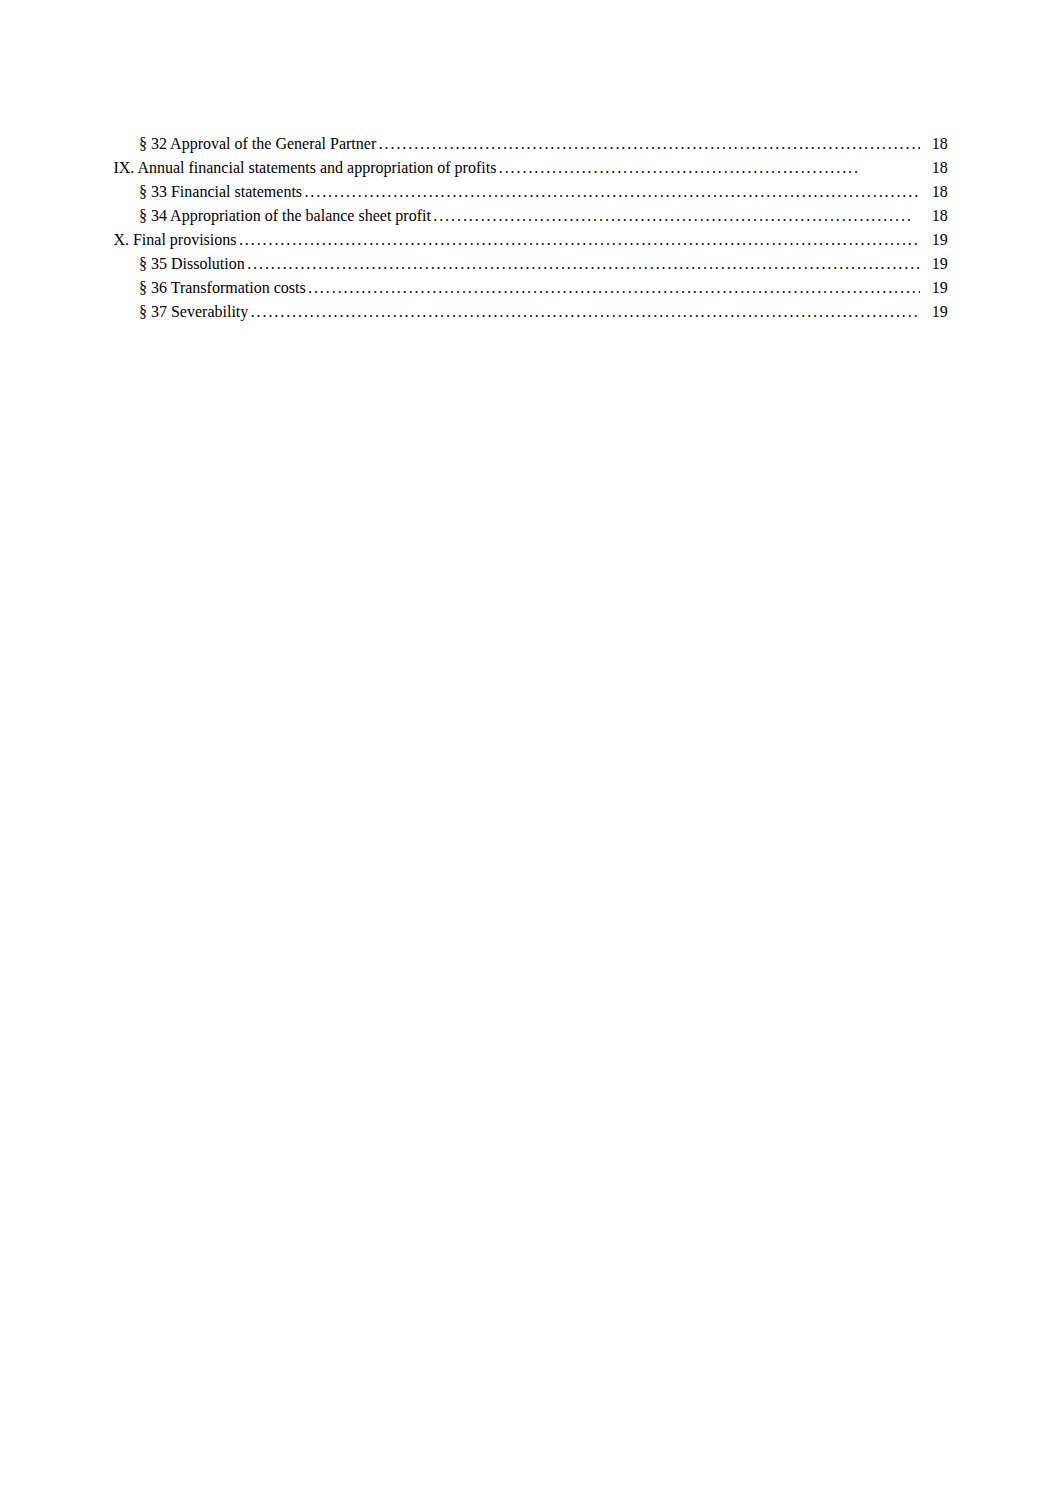§ 32 Approval of the General Partner .................................................................................................. 18
IX. Annual financial statements and appropriation of profits ............................................................. 18
§ 33 Financial statements ............................................................................................................. 18
§ 34 Appropriation of the balance sheet profit ................................................................................. 18
X. Final provisions ......................................................................................................................... 19
§ 35 Dissolution ............................................................................................................................. 19
§ 36 Transformation costs .............................................................................................................. 19
§ 37 Severability ............................................................................................................................ 19